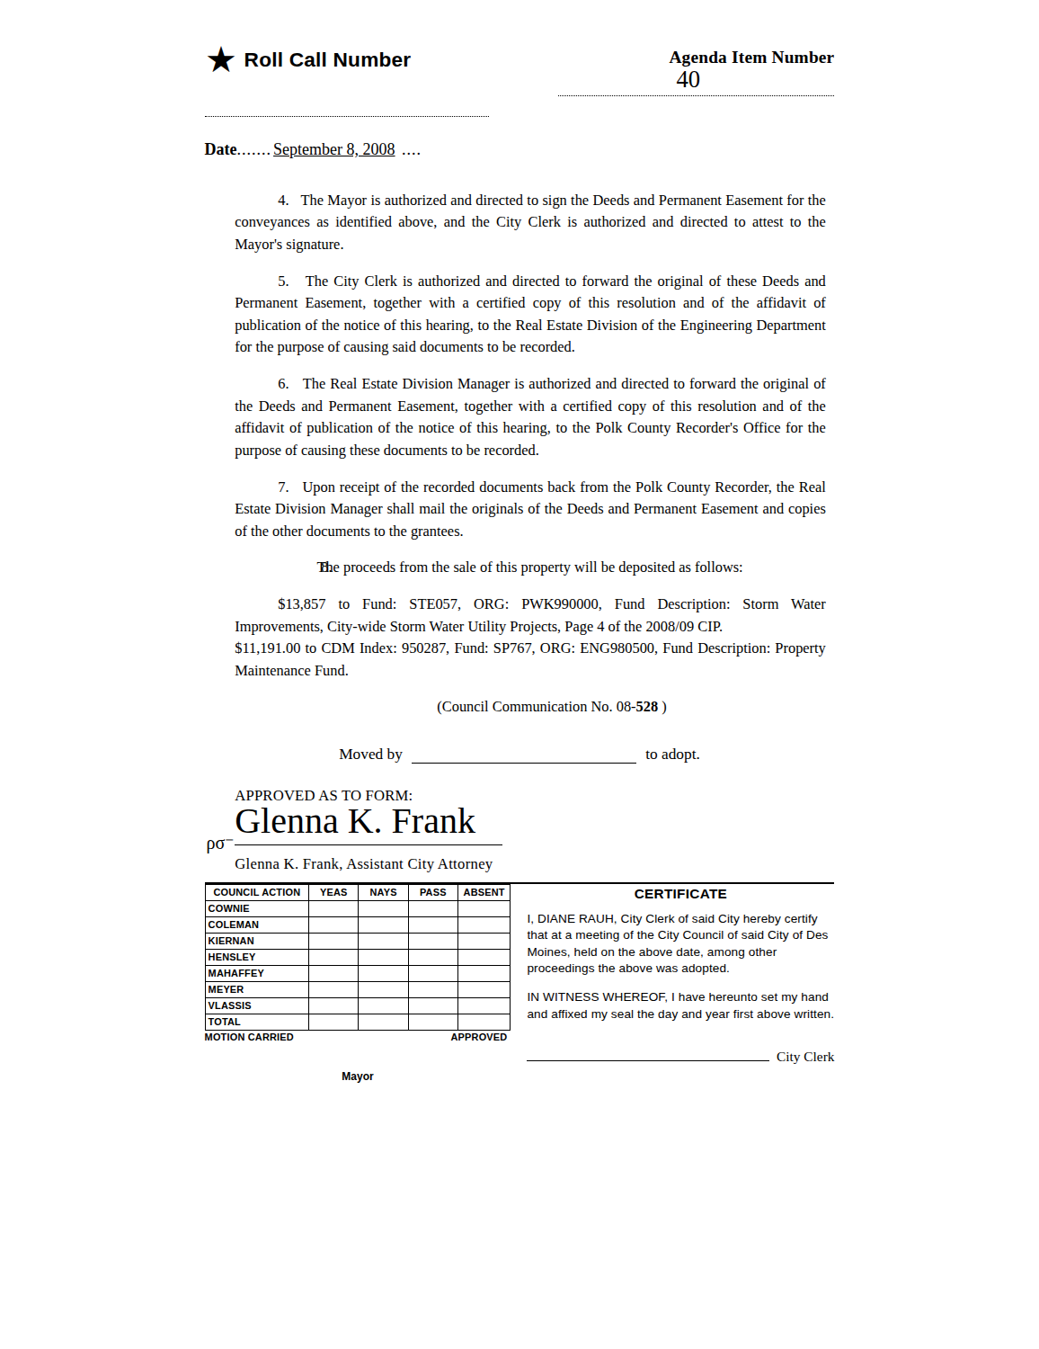★
Roll Call Number
Agenda Item Number
40
Date....... September 8, 2008 ....
4. The Mayor is authorized and directed to sign the Deeds and Permanent Easement for the conveyances as identified above, and the City Clerk is authorized and directed to attest to the Mayor's signature.
5. The City Clerk is authorized and directed to forward the original of these Deeds and Permanent Easement, together with a certified copy of this resolution and of the affidavit of publication of the notice of this hearing, to the Real Estate Division of the Engineering Department for the purpose of causing said documents to be recorded.
6. The Real Estate Division Manager is authorized and directed to forward the original of the Deeds and Permanent Easement, together with a certified copy of this resolution and of the affidavit of publication of the notice of this hearing, to the Polk County Recorder's Office for the purpose of causing these documents to be recorded.
7. Upon receipt of the recorded documents back from the Polk County Recorder, the Real Estate Division Manager shall mail the originals of the Deeds and Permanent Easement and copies of the other documents to the grantees.
8. The proceeds from the sale of this property will be deposited as follows:
$13,857 to Fund: STE057, ORG: PWK990000, Fund Description: Storm Water Improvements, City-wide Storm Water Utility Projects, Page 4 of the 2008/09 CIP.
$11,191.00 to CDM Index: 950287, Fund: SP767, ORG: ENG980500, Fund Description: Property Maintenance Fund.
(Council Communication No. 08-528 )
Moved by to adopt.
APPROVED AS TO FORM:
ρσ⁻
Glenna K. Frank
Glenna K. Frank, Assistant City Attorney
| COUNCIL ACTION | YEAS | NAYS | PASS | ABSENT |
| --- | --- | --- | --- | --- |
| COWNIE | | | | |
| COLEMAN | | | | |
| KIERNAN | | | | |
| HENSLEY | | | | |
| MAHAFFEY | | | | |
| MEYER | | | | |
| VLASSIS | | | | |
| TOTAL | | | | |
MOTION CARRIED
APPROVED
CERTIFICATE
I, DIANE RAUH, City Clerk of said City hereby certify that at a meeting of the City Council of said City of Des Moines, held on the above date, among other proceedings the above was adopted.
IN WITNESS WHEREOF, I have hereunto set my hand and affixed my seal the day and year first above written.
City Clerk
Mayor